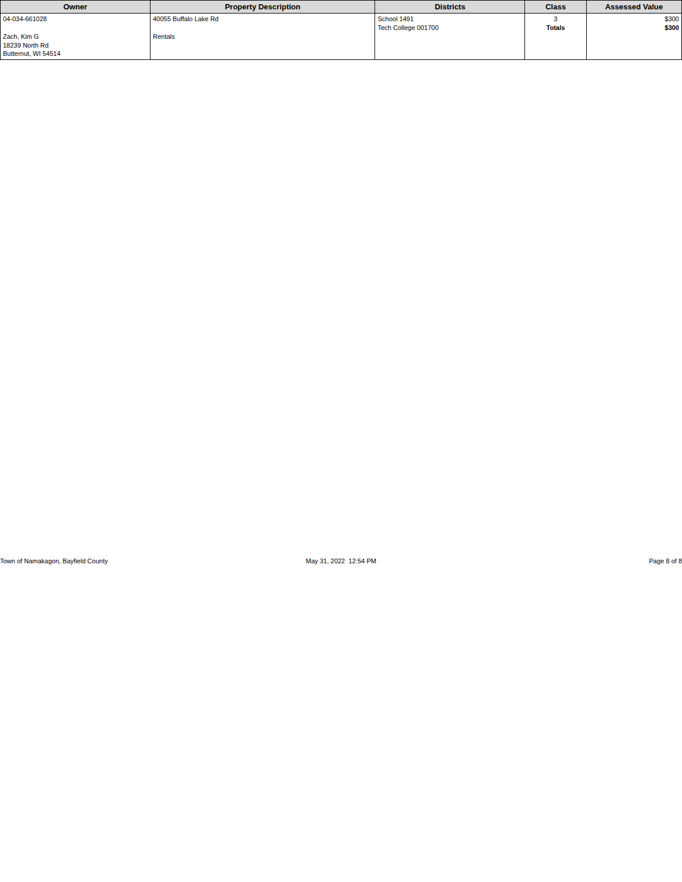| Owner | Property Description | Districts | Class | Assessed Value |
| --- | --- | --- | --- | --- |
| 04-034-661028 Zach, Kim G 18239 North Rd Butternut, WI 54514 | 40055 Buffalo Lake Rd Rentals | School 1491 Tech College 001700 | 3 Totals | $300 $300 |
Town of Namakagon, Bayfield County
May 31, 2022 12:54 PM
Page 8 of 8